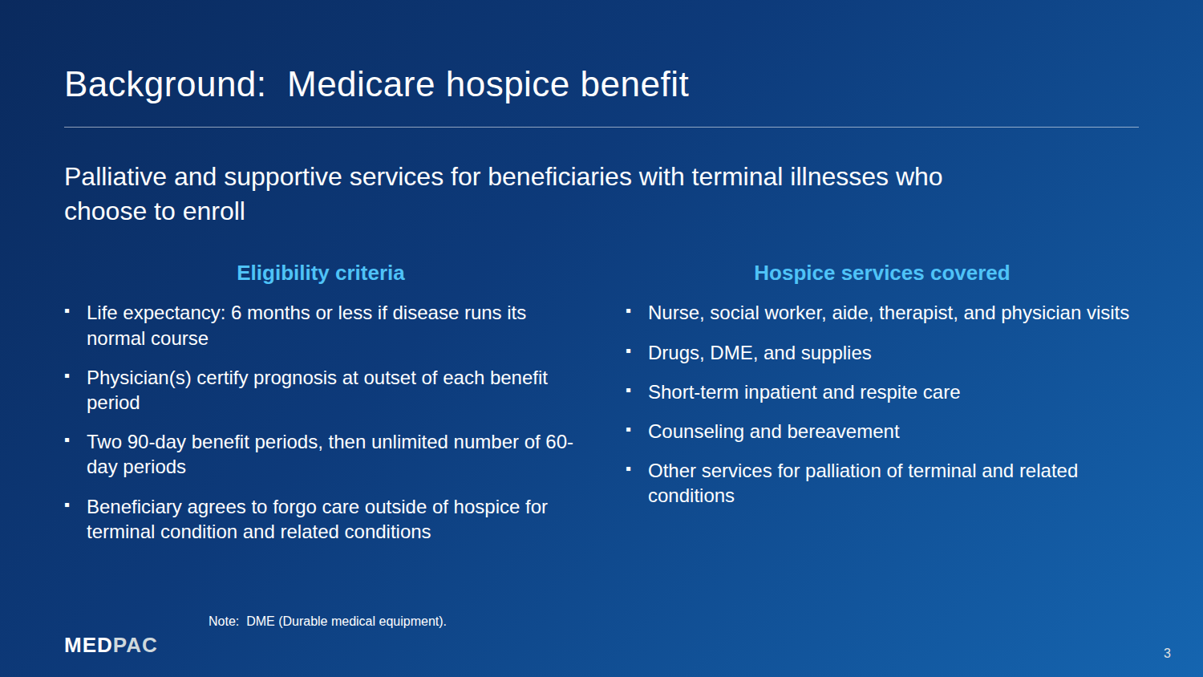Background: Medicare hospice benefit
Palliative and supportive services for beneficiaries with terminal illnesses who choose to enroll
Eligibility criteria
Life expectancy: 6 months or less if disease runs its normal course
Physician(s) certify prognosis at outset of each benefit period
Two 90-day benefit periods, then unlimited number of 60-day periods
Beneficiary agrees to forgo care outside of hospice for terminal condition and related conditions
Hospice services covered
Nurse, social worker, aide, therapist, and physician visits
Drugs, DME, and supplies
Short-term inpatient and respite care
Counseling and bereavement
Other services for palliation of terminal and related conditions
Note: DME (Durable medical equipment).
MEDPAC
3